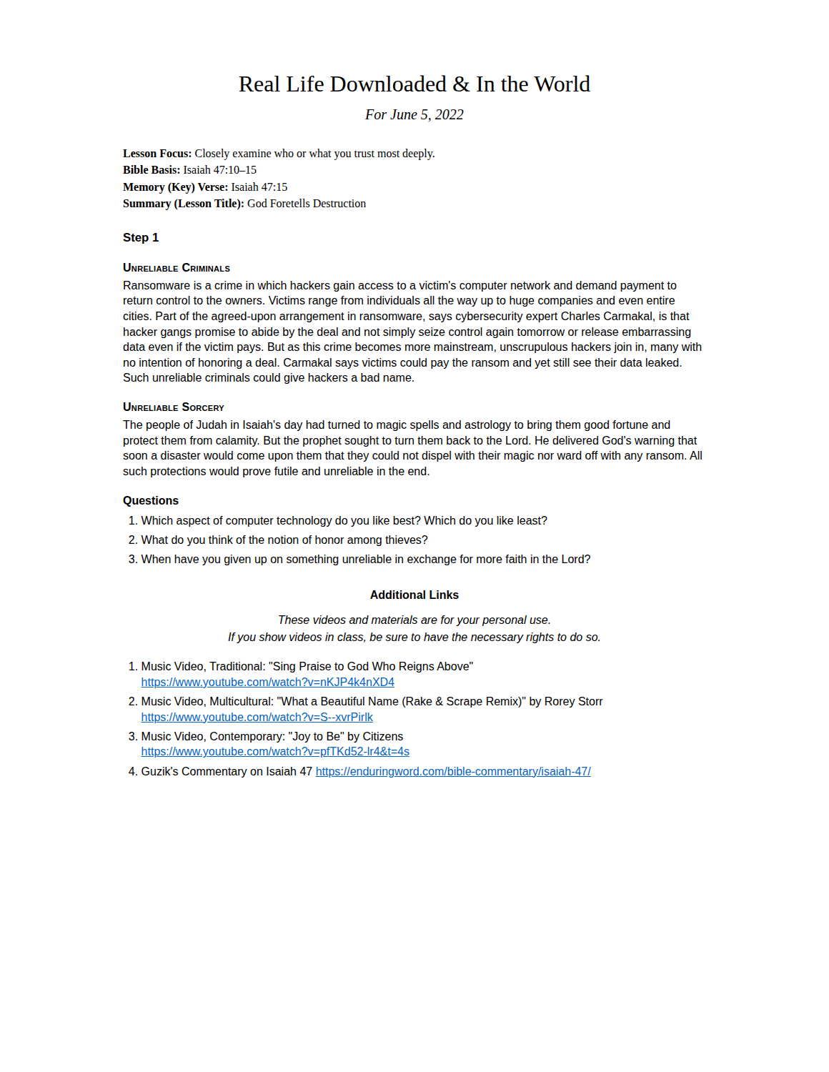Real Life Downloaded & In the World
For June 5, 2022
Lesson Focus: Closely examine who or what you trust most deeply.
Bible Basis: Isaiah 47:10–15
Memory (Key) Verse: Isaiah 47:15
Summary (Lesson Title): God Foretells Destruction
Step 1
Unreliable Criminals
Ransomware is a crime in which hackers gain access to a victim's computer network and demand payment to return control to the owners. Victims range from individuals all the way up to huge companies and even entire cities. Part of the agreed-upon arrangement in ransomware, says cybersecurity expert Charles Carmakal, is that hacker gangs promise to abide by the deal and not simply seize control again tomorrow or release embarrassing data even if the victim pays. But as this crime becomes more mainstream, unscrupulous hackers join in, many with no intention of honoring a deal. Carmakal says victims could pay the ransom and yet still see their data leaked. Such unreliable criminals could give hackers a bad name.
Unreliable Sorcery
The people of Judah in Isaiah's day had turned to magic spells and astrology to bring them good fortune and protect them from calamity. But the prophet sought to turn them back to the Lord. He delivered God's warning that soon a disaster would come upon them that they could not dispel with their magic nor ward off with any ransom. All such protections would prove futile and unreliable in the end.
Questions
Which aspect of computer technology do you like best? Which do you like least?
What do you think of the notion of honor among thieves?
When have you given up on something unreliable in exchange for more faith in the Lord?
Additional Links
These videos and materials are for your personal use.
If you show videos in class, be sure to have the necessary rights to do so.
Music Video, Traditional: "Sing Praise to God Who Reigns Above"
https://www.youtube.com/watch?v=nKJP4k4nXD4
Music Video, Multicultural: "What a Beautiful Name (Rake & Scrape Remix)" by Rorey Storr
https://www.youtube.com/watch?v=S--xvrPirlk
Music Video, Contemporary: "Joy to Be" by Citizens
https://www.youtube.com/watch?v=pfTKd52-lr4&t=4s
Guzik's Commentary on Isaiah 47 https://enduringword.com/bible-commentary/isaiah-47/